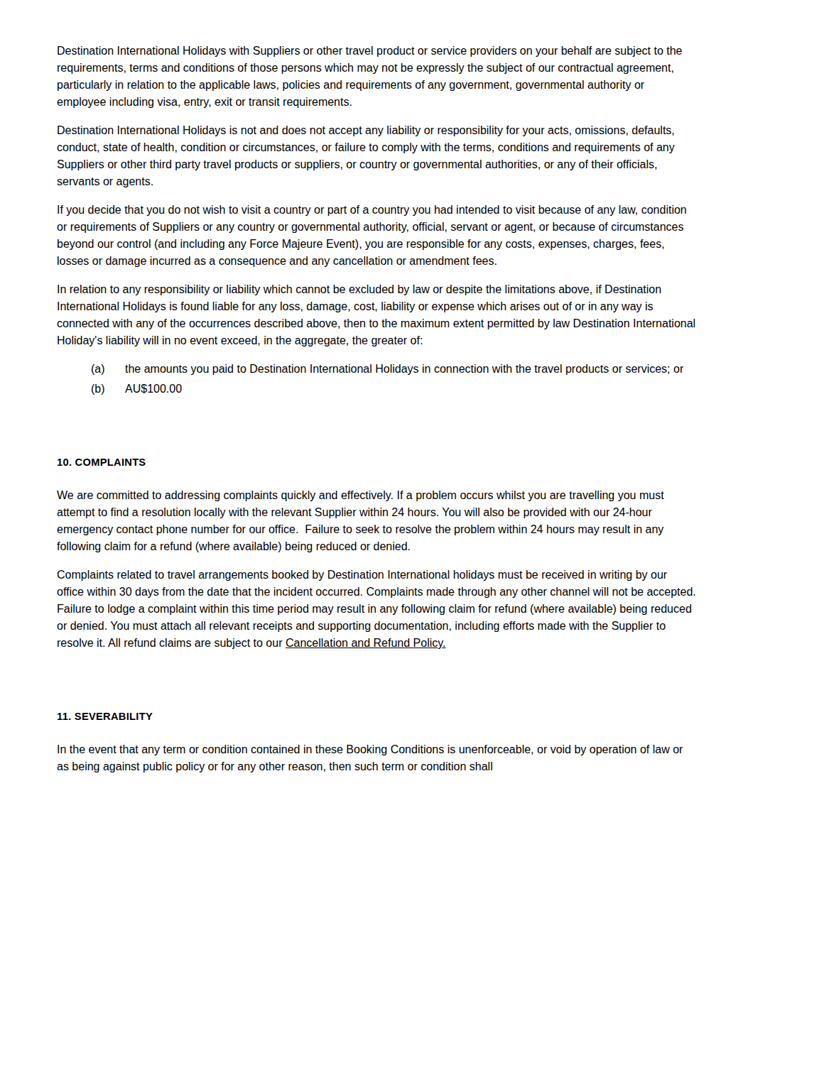Destination International Holidays with Suppliers or other travel product or service providers on your behalf are subject to the requirements, terms and conditions of those persons which may not be expressly the subject of our contractual agreement, particularly in relation to the applicable laws, policies and requirements of any government, governmental authority or employee including visa, entry, exit or transit requirements.
Destination International Holidays is not and does not accept any liability or responsibility for your acts, omissions, defaults, conduct, state of health, condition or circumstances, or failure to comply with the terms, conditions and requirements of any Suppliers or other third party travel products or suppliers, or country or governmental authorities, or any of their officials, servants or agents.
If you decide that you do not wish to visit a country or part of a country you had intended to visit because of any law, condition or requirements of Suppliers or any country or governmental authority, official, servant or agent, or because of circumstances beyond our control (and including any Force Majeure Event), you are responsible for any costs, expenses, charges, fees, losses or damage incurred as a consequence and any cancellation or amendment fees.
In relation to any responsibility or liability which cannot be excluded by law or despite the limitations above, if Destination International Holidays is found liable for any loss, damage, cost, liability or expense which arises out of or in any way is connected with any of the occurrences described above, then to the maximum extent permitted by law Destination International Holiday's liability will in no event exceed, in the aggregate, the greater of:
(a) the amounts you paid to Destination International Holidays in connection with the travel products or services; or
(b) AU$100.00
10. COMPLAINTS
We are committed to addressing complaints quickly and effectively. If a problem occurs whilst you are travelling you must attempt to find a resolution locally with the relevant Supplier within 24 hours. You will also be provided with our 24-hour emergency contact phone number for our office. Failure to seek to resolve the problem within 24 hours may result in any following claim for a refund (where available) being reduced or denied.
Complaints related to travel arrangements booked by Destination International holidays must be received in writing by our office within 30 days from the date that the incident occurred. Complaints made through any other channel will not be accepted. Failure to lodge a complaint within this time period may result in any following claim for refund (where available) being reduced or denied. You must attach all relevant receipts and supporting documentation, including efforts made with the Supplier to resolve it. All refund claims are subject to our Cancellation and Refund Policy.
11. SEVERABILITY
In the event that any term or condition contained in these Booking Conditions is unenforceable, or void by operation of law or as being against public policy or for any other reason, then such term or condition shall